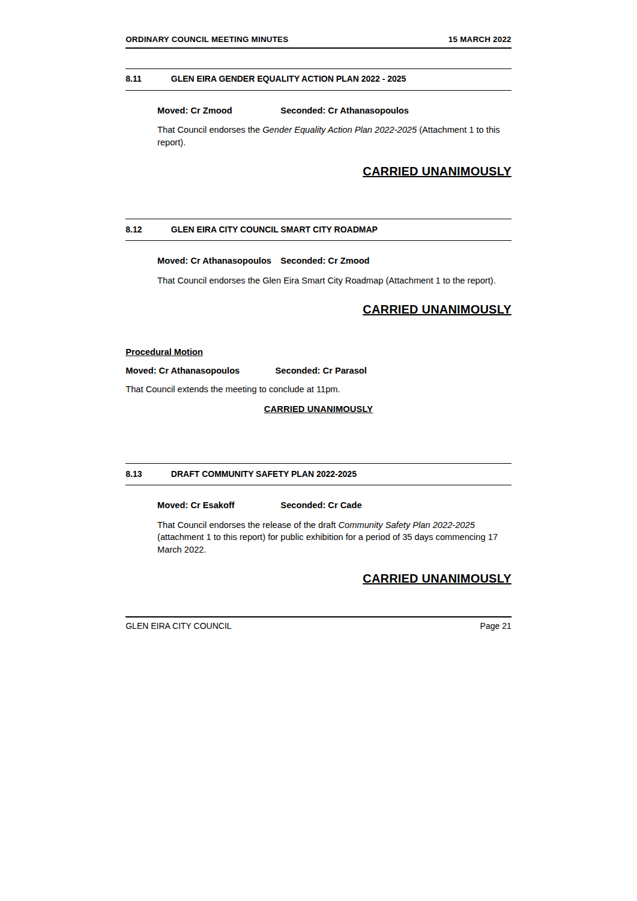ORDINARY COUNCIL MEETING MINUTES 15 MARCH 2022
8.11 GLEN EIRA GENDER EQUALITY ACTION PLAN 2022 - 2025
Moved: Cr Zmood Seconded: Cr Athanasopoulos
That Council endorses the Gender Equality Action Plan 2022-2025 (Attachment 1 to this report).
CARRIED UNANIMOUSLY
8.12 GLEN EIRA CITY COUNCIL SMART CITY ROADMAP
Moved: Cr Athanasopoulos Seconded: Cr Zmood
That Council endorses the Glen Eira Smart City Roadmap (Attachment 1 to the report).
CARRIED UNANIMOUSLY
Procedural Motion
Moved: Cr Athanasopoulos Seconded: Cr Parasol
That Council extends the meeting to conclude at 11pm.
CARRIED UNANIMOUSLY
8.13 DRAFT COMMUNITY SAFETY PLAN 2022-2025
Moved: Cr Esakoff Seconded: Cr Cade
That Council endorses the release of the draft Community Safety Plan 2022-2025 (attachment 1 to this report) for public exhibition for a period of 35 days commencing 17 March 2022.
CARRIED UNANIMOUSLY
GLEN EIRA CITY COUNCIL Page 21